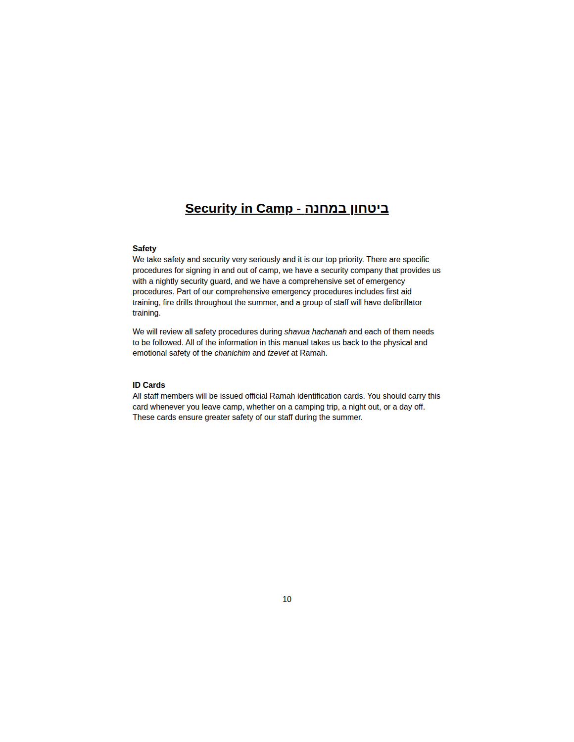Security in Camp - ביטחון במחנה
Safety
We take safety and security very seriously and it is our top priority. There are specific procedures for signing in and out of camp, we have a security company that provides us with a nightly security guard, and we have a comprehensive set of emergency procedures. Part of our comprehensive emergency procedures includes first aid training, fire drills throughout the summer, and a group of staff will have defibrillator training.
We will review all safety procedures during shavua hachanah and each of them needs to be followed. All of the information in this manual takes us back to the physical and emotional safety of the chanichim and tzevet at Ramah.
ID Cards
All staff members will be issued official Ramah identification cards. You should carry this card whenever you leave camp, whether on a camping trip, a night out, or a day off. These cards ensure greater safety of our staff during the summer.
10